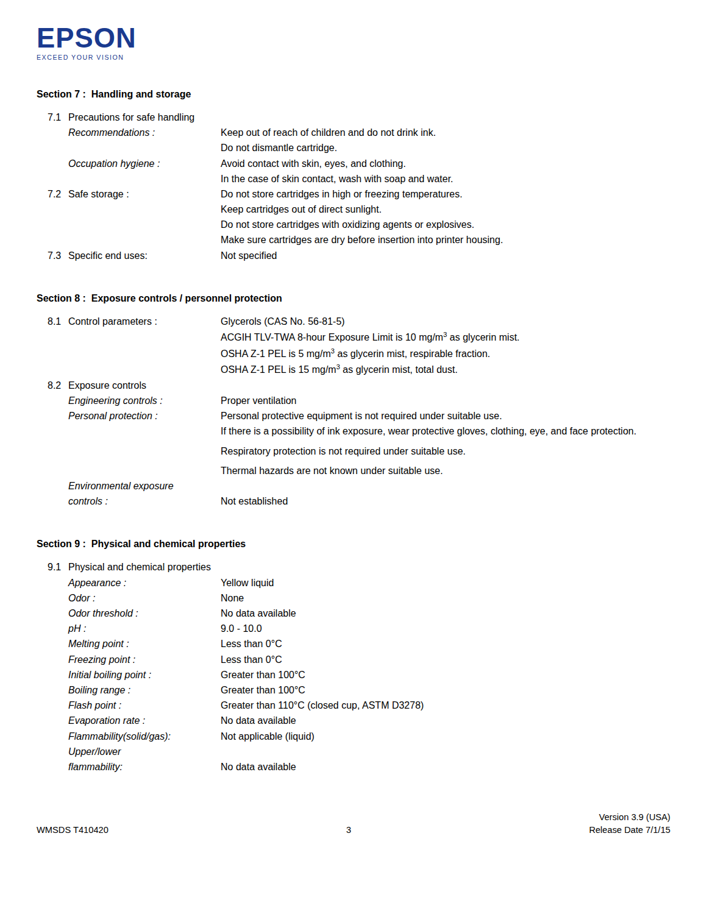EPSON
EXCEED YOUR VISION
Section 7 : Handling and storage
| 7.1 | Precautions for safe handling |
| | Recommendations : | Keep out of reach of children and do not drink ink. |
| | | Do not dismantle cartridge. |
| | Occupation hygiene : | Avoid contact with skin, eyes, and clothing. |
| | | In the case of skin contact, wash with soap and water. |
| 7.2 | Safe storage : | Do not store cartridges in high or freezing temperatures. |
| | | Keep cartridges out of direct sunlight. |
| | | Do not store cartridges with oxidizing agents or explosives. |
| | | Make sure cartridges are dry before insertion into printer housing. |
| 7.3 | Specific end uses: | Not specified |
Section 8 : Exposure controls / personnel protection
| 8.1 | Control parameters : | Glycerols (CAS No. 56-81-5) |
| | | ACGIH TLV-TWA 8-hour Exposure Limit is 10 mg/m 3 as glycerin mist. |
| | | OSHA Z-1 PEL is 5 mg/m 3 as glycerin mist, respirable fraction. |
| | | OSHA Z-1 PEL is 15 mg/m 3 as glycerin mist, total dust. |
| 8.2 | Exposure controls |
| | Engineering controls : | Proper ventilation |
| | Personal protection : | Personal protective equipment is not required under suitable use. |
| | | If there is a possibility of ink exposure, wear protective gloves, clothing, eye, and face protection. |
| | | Respiratory protection is not required under suitable use. |
| | | Thermal hazards are not known under suitable use. |
| | Environmental exposure | |
| | controls : | Not established |
Section 9 : Physical and chemical properties
| 9.1 | Physical and chemical properties |
| | Appearance : | Yellow liquid |
| | Odor : | None |
| | Odor threshold : | No data available |
| | pH : | 9.0 - 10.0 |
| | Melting point : | Less than 0°C |
| | Freezing point : | Less than 0°C |
| | Initial boiling point : | Greater than 100°C |
| | Boiling range : | Greater than 100°C |
| | Flash point : | Greater than 110°C (closed cup, ASTM D3278) |
| | Evaporation rate : | No data available |
| | Flammability(solid/gas): | Not applicable (liquid) |
| | Upper/lower | |
| | flammability: | No data available |
WMSDS T410420
3
Version 3.9 (USA)
Release Date 7/1/15